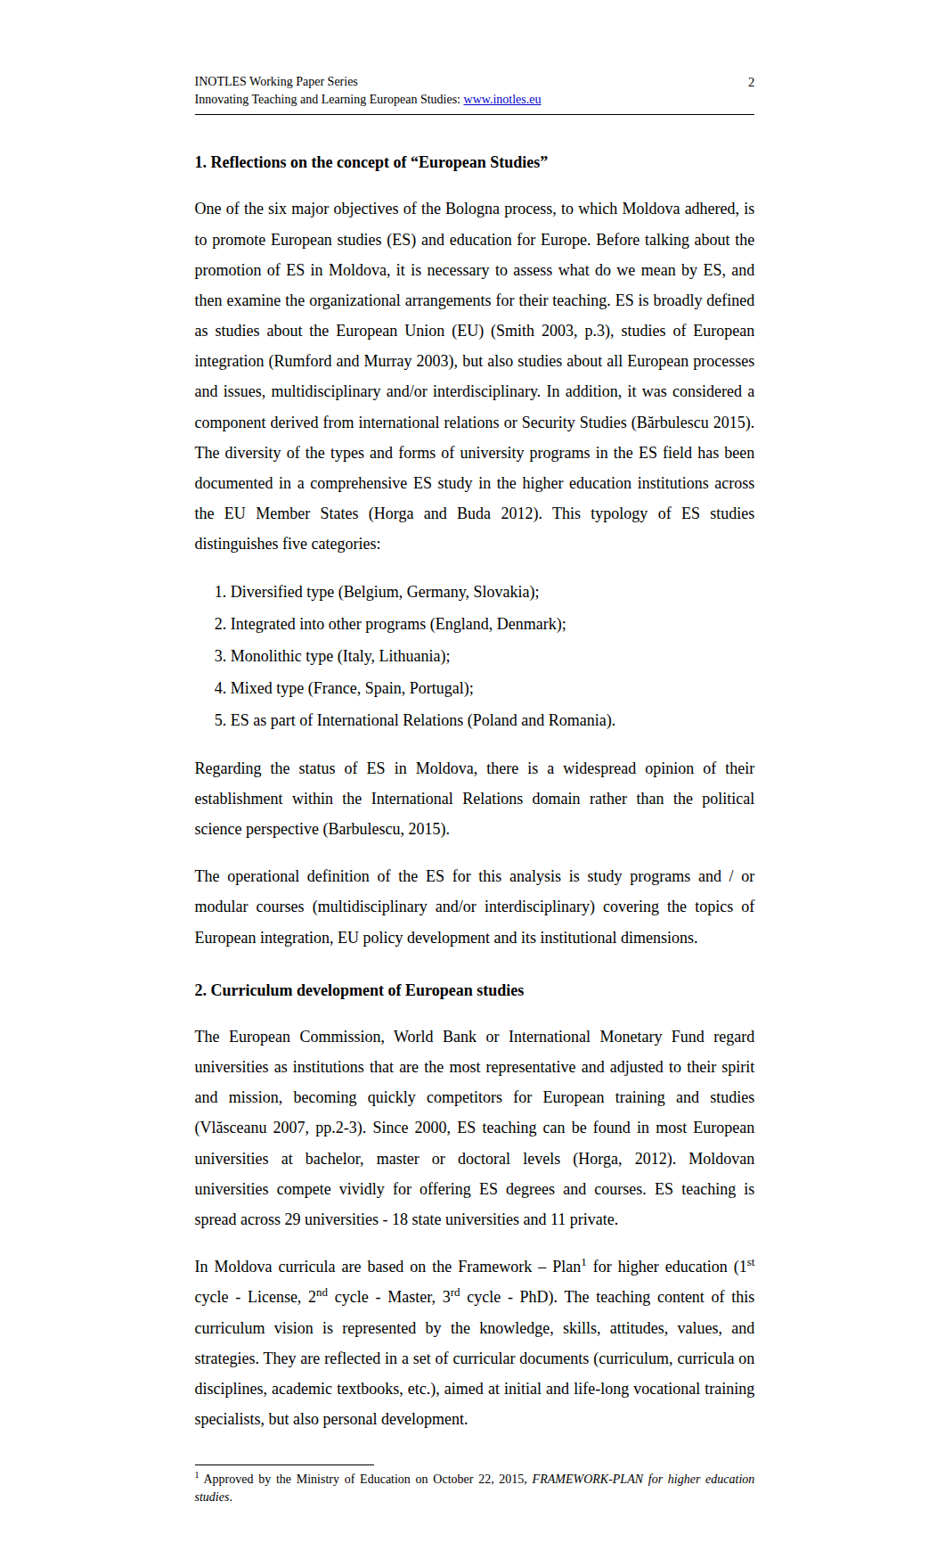2 INOTLES Working Paper Series
Innovating Teaching and Learning European Studies: www.inotles.eu
1. Reflections on the concept of “European Studies”
One of the six major objectives of the Bologna process, to which Moldova adhered, is to promote European studies (ES) and education for Europe. Before talking about the promotion of ES in Moldova, it is necessary to assess what do we mean by ES, and then examine the organizational arrangements for their teaching. ES is broadly defined as studies about the European Union (EU) (Smith 2003, p.3), studies of European integration (Rumford and Murray 2003), but also studies about all European processes and issues, multidisciplinary and/or interdisciplinary. In addition, it was considered a component derived from international relations or Security Studies (Bărbulescu 2015). The diversity of the types and forms of university programs in the ES field has been documented in a comprehensive ES study in the higher education institutions across the EU Member States (Horga and Buda 2012). This typology of ES studies distinguishes five categories:
Diversified type (Belgium, Germany, Slovakia);
Integrated into other programs (England, Denmark);
Monolithic type (Italy, Lithuania);
Mixed type (France, Spain, Portugal);
ES as part of International Relations (Poland and Romania).
Regarding the status of ES in Moldova, there is a widespread opinion of their establishment within the International Relations domain rather than the political science perspective (Barbulescu, 2015).
The operational definition of the ES for this analysis is study programs and / or modular courses (multidisciplinary and/or interdisciplinary) covering the topics of European integration, EU policy development and its institutional dimensions.
2. Curriculum development of European studies
The European Commission, World Bank or International Monetary Fund regard universities as institutions that are the most representative and adjusted to their spirit and mission, becoming quickly competitors for European training and studies (Vlăsceanu 2007, pp.2-3). Since 2000, ES teaching can be found in most European universities at bachelor, master or doctoral levels (Horga, 2012). Moldovan universities compete vividly for offering ES degrees and courses. ES teaching is spread across 29 universities - 18 state universities and 11 private.
In Moldova curricula are based on the Framework – Plan1 for higher education (1st cycle - License, 2nd cycle - Master, 3rd cycle - PhD). The teaching content of this curriculum vision is represented by the knowledge, skills, attitudes, values, and strategies. They are reflected in a set of curricular documents (curriculum, curricula on disciplines, academic textbooks, etc.), aimed at initial and life-long vocational training specialists, but also personal development.
1 Approved by the Ministry of Education on October 22, 2015, FRAMEWORK-PLAN for higher education studies.